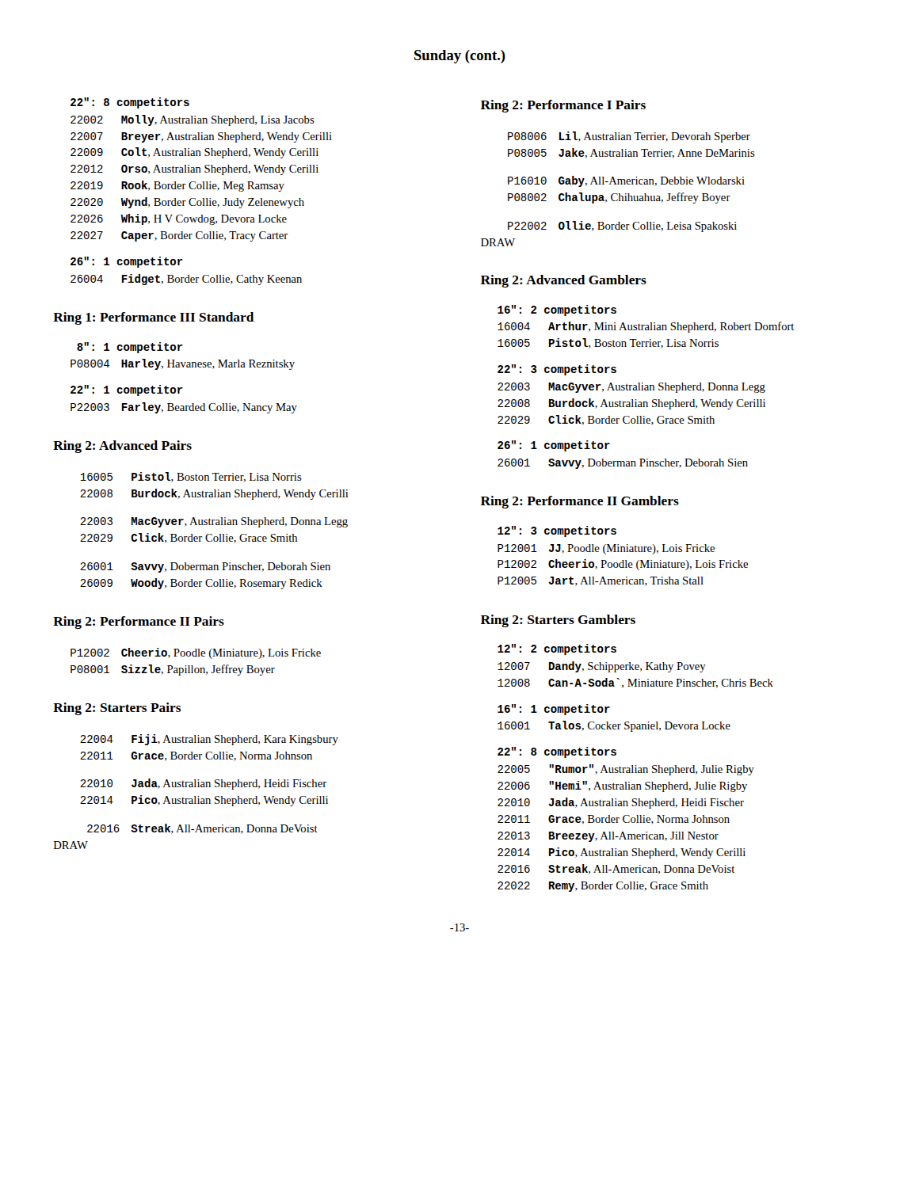Sunday (cont.)
22": 8 competitors
22002 Molly, Australian Shepherd, Lisa Jacobs
22007 Breyer, Australian Shepherd, Wendy Cerilli
22009 Colt, Australian Shepherd, Wendy Cerilli
22012 Orso, Australian Shepherd, Wendy Cerilli
22019 Rook, Border Collie, Meg Ramsay
22020 Wynd, Border Collie, Judy Zelenewych
22026 Whip, H V Cowdog, Devora Locke
22027 Caper, Border Collie, Tracy Carter
26": 1 competitor
26004 Fidget, Border Collie, Cathy Keenan
Ring 1: Performance III Standard
8": 1 competitor
P08004 Harley, Havanese, Marla Reznitsky
22": 1 competitor
P22003 Farley, Bearded Collie, Nancy May
Ring 2: Advanced Pairs
16005 Pistol, Boston Terrier, Lisa Norris
22008 Burdock, Australian Shepherd, Wendy Cerilli
22003 MacGyver, Australian Shepherd, Donna Legg
22029 Click, Border Collie, Grace Smith
26001 Savvy, Doberman Pinscher, Deborah Sien
26009 Woody, Border Collie, Rosemary Redick
Ring 2: Performance II Pairs
P12002 Cheerio, Poodle (Miniature), Lois Fricke
P08001 Sizzle, Papillon, Jeffrey Boyer
Ring 2: Starters Pairs
22004 Fiji, Australian Shepherd, Kara Kingsbury
22011 Grace, Border Collie, Norma Johnson
22010 Jada, Australian Shepherd, Heidi Fischer
22014 Pico, Australian Shepherd, Wendy Cerilli
22016 Streak, All-American, Donna DeVoist
DRAW
Ring 2: Performance I Pairs
P08006 Lil, Australian Terrier, Devorah Sperber
P08005 Jake, Australian Terrier, Anne DeMarinis
P16010 Gaby, All-American, Debbie Wlodarski
P08002 Chalupa, Chihuahua, Jeffrey Boyer
P22002 Ollie, Border Collie, Leisa Spakoski
DRAW
Ring 2: Advanced Gamblers
16": 2 competitors
16004 Arthur, Mini Australian Shepherd, Robert Domfort
16005 Pistol, Boston Terrier, Lisa Norris
22": 3 competitors
22003 MacGyver, Australian Shepherd, Donna Legg
22008 Burdock, Australian Shepherd, Wendy Cerilli
22029 Click, Border Collie, Grace Smith
26": 1 competitor
26001 Savvy, Doberman Pinscher, Deborah Sien
Ring 2: Performance II Gamblers
12": 3 competitors
P12001 JJ, Poodle (Miniature), Lois Fricke
P12002 Cheerio, Poodle (Miniature), Lois Fricke
P12005 Jart, All-American, Trisha Stall
Ring 2: Starters Gamblers
12": 2 competitors
12007 Dandy, Schipperke, Kathy Povey
12008 Can-A-Soda`, Miniature Pinscher, Chris Beck
16": 1 competitor
16001 Talos, Cocker Spaniel, Devora Locke
22": 8 competitors
22005"Rumor", Australian Shepherd, Julie Rigby
22006"Hemi", Australian Shepherd, Julie Rigby
22010 Jada, Australian Shepherd, Heidi Fischer
22011 Grace, Border Collie, Norma Johnson
22013 Breezey, All-American, Jill Nestor
22014 Pico, Australian Shepherd, Wendy Cerilli
22016 Streak, All-American, Donna DeVoist
22022 Remy, Border Collie, Grace Smith
-13-